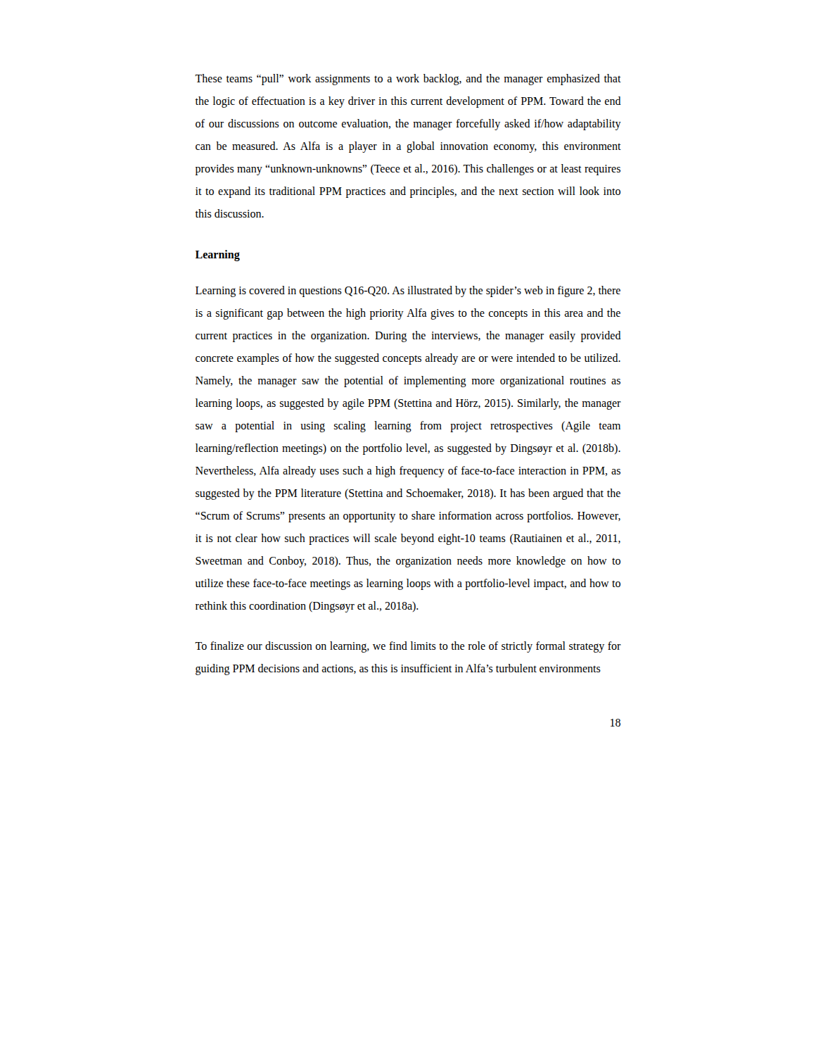These teams “pull” work assignments to a work backlog, and the manager emphasized that the logic of effectuation is a key driver in this current development of PPM. Toward the end of our discussions on outcome evaluation, the manager forcefully asked if/how adaptability can be measured. As Alfa is a player in a global innovation economy, this environment provides many “unknown-unknowns” (Teece et al., 2016). This challenges or at least requires it to expand its traditional PPM practices and principles, and the next section will look into this discussion.
Learning
Learning is covered in questions Q16-Q20. As illustrated by the spider’s web in figure 2, there is a significant gap between the high priority Alfa gives to the concepts in this area and the current practices in the organization. During the interviews, the manager easily provided concrete examples of how the suggested concepts already are or were intended to be utilized. Namely, the manager saw the potential of implementing more organizational routines as learning loops, as suggested by agile PPM (Stettina and Hörz, 2015). Similarly, the manager saw a potential in using scaling learning from project retrospectives (Agile team learning/reflection meetings) on the portfolio level, as suggested by Dingsøyr et al. (2018b). Nevertheless, Alfa already uses such a high frequency of face-to-face interaction in PPM, as suggested by the PPM literature (Stettina and Schoemaker, 2018). It has been argued that the “Scrum of Scrums” presents an opportunity to share information across portfolios. However, it is not clear how such practices will scale beyond eight-10 teams (Rautiainen et al., 2011, Sweetman and Conboy, 2018). Thus, the organization needs more knowledge on how to utilize these face-to-face meetings as learning loops with a portfolio-level impact, and how to rethink this coordination (Dingsøyr et al., 2018a).
To finalize our discussion on learning, we find limits to the role of strictly formal strategy for guiding PPM decisions and actions, as this is insufficient in Alfa’s turbulent environments
18